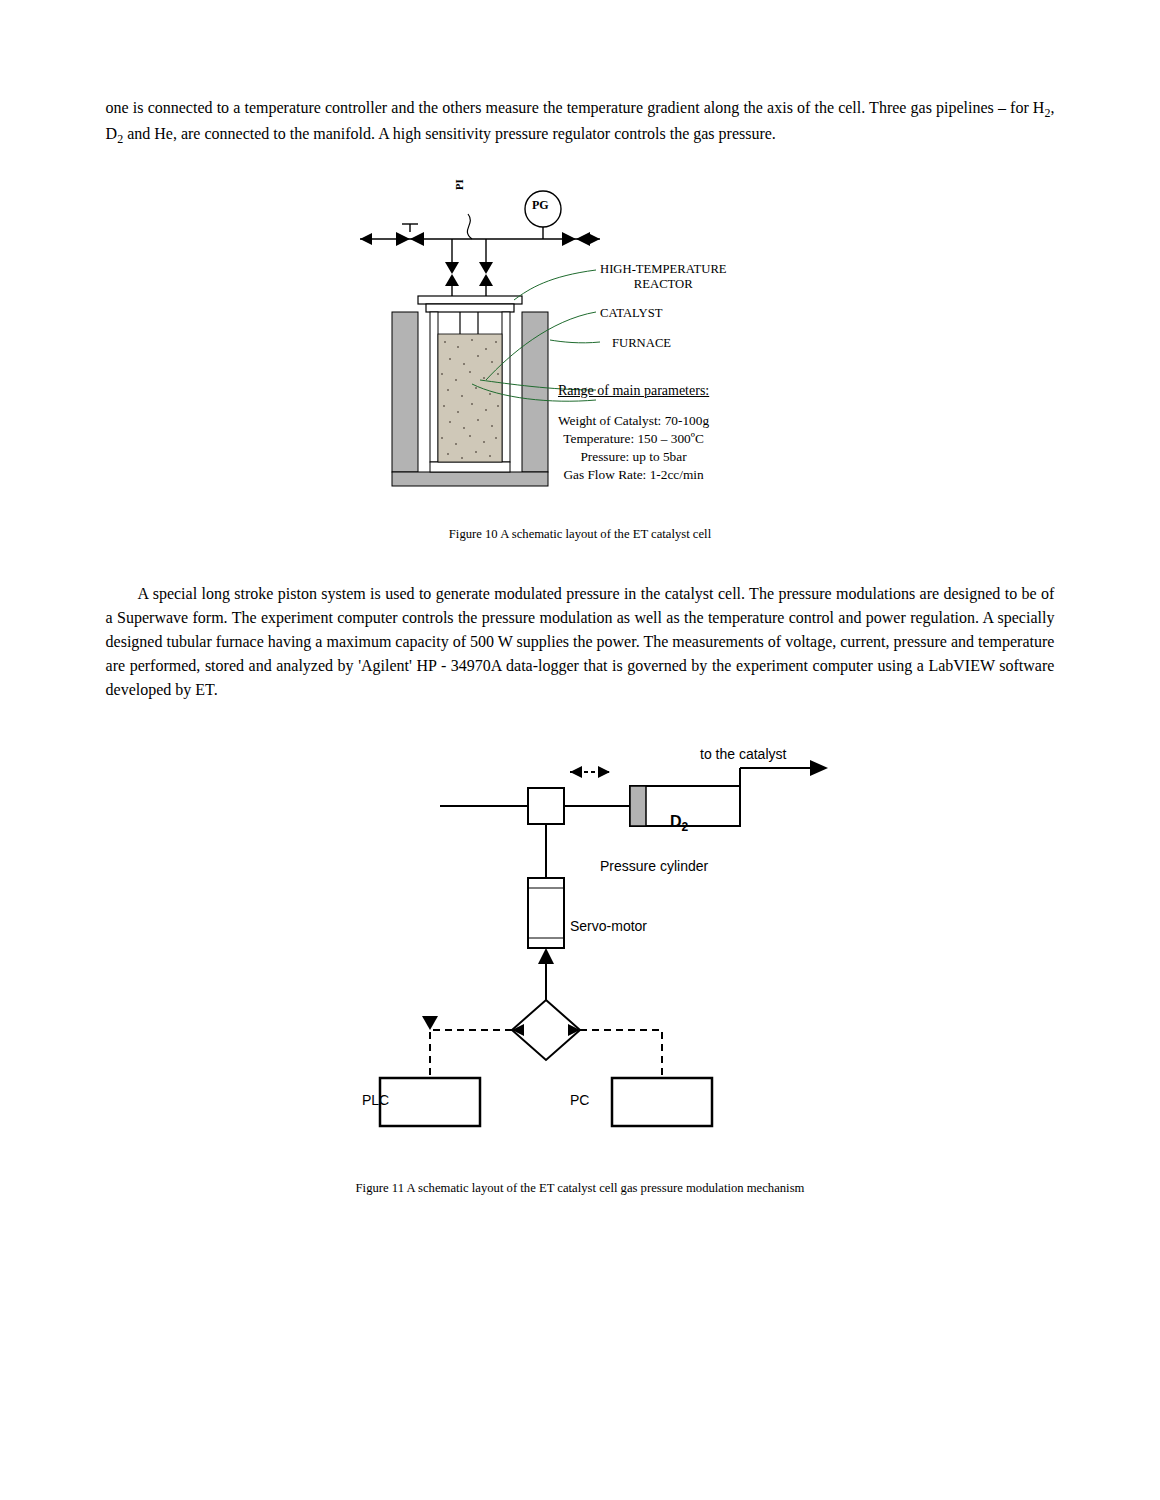one is connected to a temperature controller and the others measure the temperature gradient along the axis of the cell. Three gas pipelines – for H2, D2 and He, are connected to the manifold. A high sensitivity pressure regulator controls the gas pressure.
PG
PI
HIGH-TEMPERATURE
REACTOR
CATALYST
FURNACE
Range of main parameters:
Weight of Catalyst: 70-100g
Temperature: 150 – 300ºC
Pressure: up to 5bar
Gas Flow Rate: 1-2cc/min
Figure 10 A schematic layout of the ET catalyst cell
A special long stroke piston system is used to generate modulated pressure in the catalyst cell. The pressure modulations are designed to be of a Superwave form. The experiment computer controls the pressure modulation as well as the temperature control and power regulation. A specially designed tubular furnace having a maximum capacity of 500 W supplies the power. The measurements of voltage, current, pressure and temperature are performed, stored and analyzed by 'Agilent' HP - 34970A data-logger that is governed by the experiment computer using a LabVIEW software developed by ET.
to the catalyst
D2
Pressure cylinder
Servo-motor
PLC
PC
Figure 11 A schematic layout of the ET catalyst cell gas pressure modulation mechanism